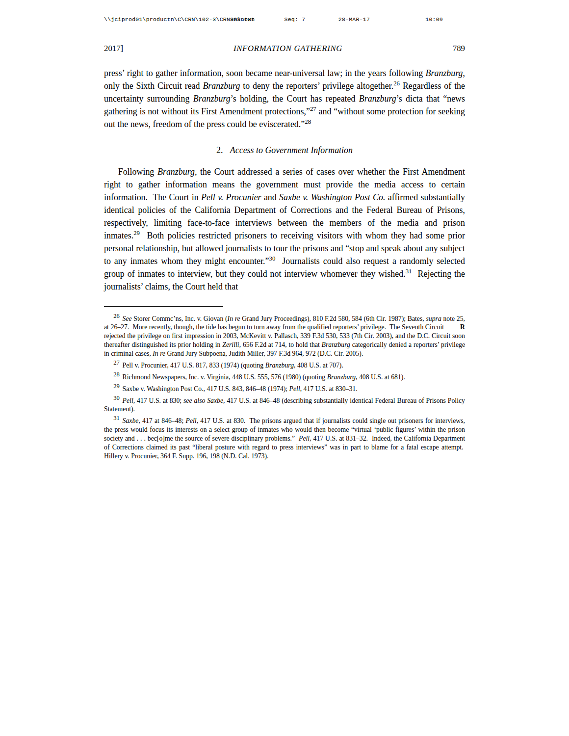\\jciprod01\productn\C\CRN\102-3\CRN305.txt unknown Seq: 7 28-MAR-17 10:09
2017] INFORMATION GATHERING 789
press’ right to gather information, soon became near-universal law; in the years following Branzburg, only the Sixth Circuit read Branzburg to deny the reporters’ privilege altogether.26 Regardless of the uncertainty surrounding Branzburg’s holding, the Court has repeated Branzburg’s dicta that “news gathering is not without its First Amendment protections,”27 and “without some protection for seeking out the news, freedom of the press could be eviscerated.”28
2. Access to Government Information
Following Branzburg, the Court addressed a series of cases over whether the First Amendment right to gather information means the government must provide the media access to certain information. The Court in Pell v. Procunier and Saxbe v. Washington Post Co. affirmed substantially identical policies of the California Department of Corrections and the Federal Bureau of Prisons, respectively, limiting face-to-face interviews between the members of the media and prison inmates.29 Both policies restricted prisoners to receiving visitors with whom they had some prior personal relationship, but allowed journalists to tour the prisons and “stop and speak about any subject to any inmates whom they might encounter.”30 Journalists could also request a randomly selected group of inmates to interview, but they could not interview whomever they wished.31 Rejecting the journalists’ claims, the Court held that
26 See Storer Commc’ns, Inc. v. Giovan (In re Grand Jury Proceedings), 810 F.2d 580, 584 (6th Cir. 1987); Bates, supra note 25, at 26–27. More recently, R though, the tide has begun to turn away from the qualified reporters’ privilege. The Seventh Circuit rejected the privilege on first impression in 2003, McKevitt v. Pallasch, 339 F.3d 530, 533 (7th Cir. 2003), and the D.C. Circuit soon thereafter distinguished its prior holding in Zerilli, 656 F.2d at 714, to hold that Branzburg categorically denied a reporters’ privilege in criminal cases, In re Grand Jury Subpoena, Judith Miller, 397 F.3d 964, 972 (D.C. Cir. 2005).
27 Pell v. Procunier, 417 U.S. 817, 833 (1974) (quoting Branzburg, 408 U.S. at 707).
28 Richmond Newspapers, Inc. v. Virginia, 448 U.S. 555, 576 (1980) (quoting Branzburg, 408 U.S. at 681).
29 Saxbe v. Washington Post Co., 417 U.S. 843, 846–48 (1974); Pell, 417 U.S. at 830–31.
30 Pell, 417 U.S. at 830; see also Saxbe, 417 U.S. at 846–48 (describing substantially identical Federal Bureau of Prisons Policy Statement).
31 Saxbe, 417 at 846–48; Pell, 417 U.S. at 830. The prisons argued that if journalists could single out prisoners for interviews, the press would focus its interests on a select group of inmates who would then become “virtual ‘public figures’ within the prison society and . . . bec[o]me the source of severe disciplinary problems.” Pell, 417 U.S. at 831–32. Indeed, the California Department of Corrections claimed its past “liberal posture with regard to press interviews” was in part to blame for a fatal escape attempt. Hillery v. Procunier, 364 F. Supp. 196, 198 (N.D. Cal. 1973).